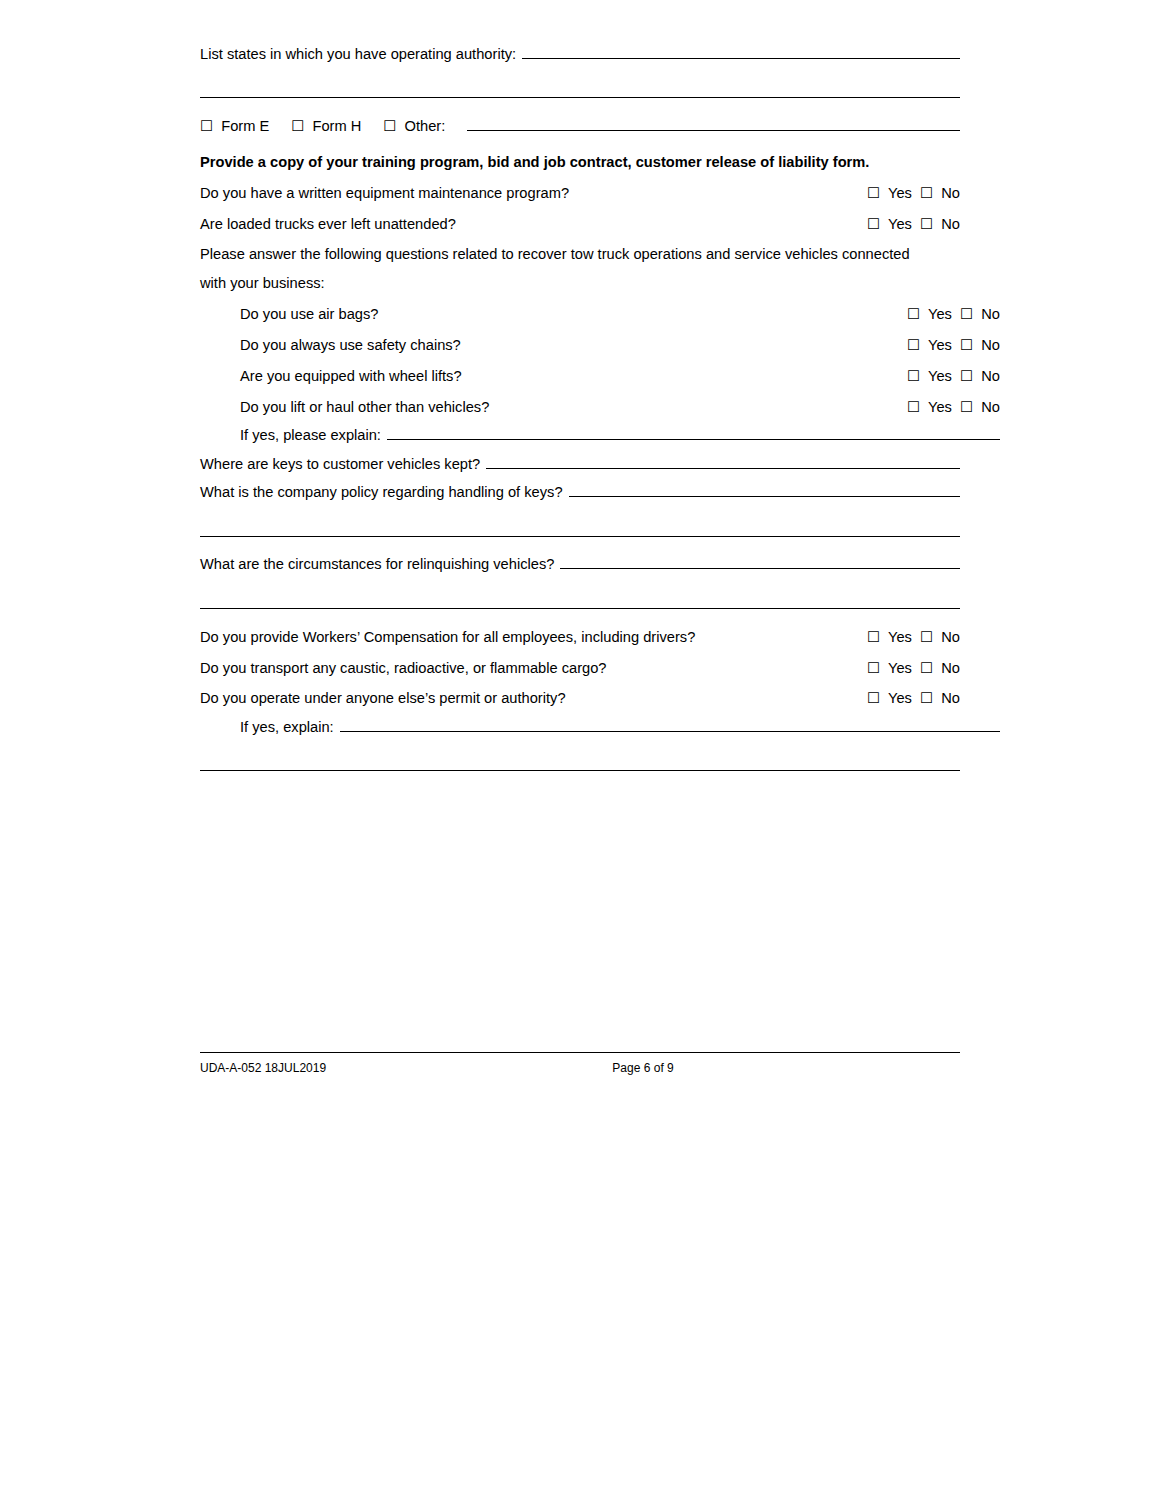List states in which you have operating authority:
☐ Form E ☐ Form H ☐ Other:
Provide a copy of your training program, bid and job contract, customer release of liability form.
Do you have a written equipment maintenance program? ☐ Yes ☐ No
Are loaded trucks ever left unattended? ☐ Yes ☐ No
Please answer the following questions related to recover tow truck operations and service vehicles connected
with your business:
Do you use air bags? ☐ Yes ☐ No
Do you always use safety chains? ☐ Yes ☐ No
Are you equipped with wheel lifts? ☐ Yes ☐ No
Do you lift or haul other than vehicles? ☐ Yes ☐ No
If yes, please explain:
Where are keys to customer vehicles kept?
What is the company policy regarding handling of keys?
What are the circumstances for relinquishing vehicles?
Do you provide Workers’ Compensation for all employees, including drivers? ☐ Yes ☐ No
Do you transport any caustic, radioactive, or flammable cargo? ☐ Yes ☐ No
Do you operate under anyone else’s permit or authority? ☐ Yes ☐ No
If yes, explain:
UDA-A-052 18JUL2019 Page 6 of 9